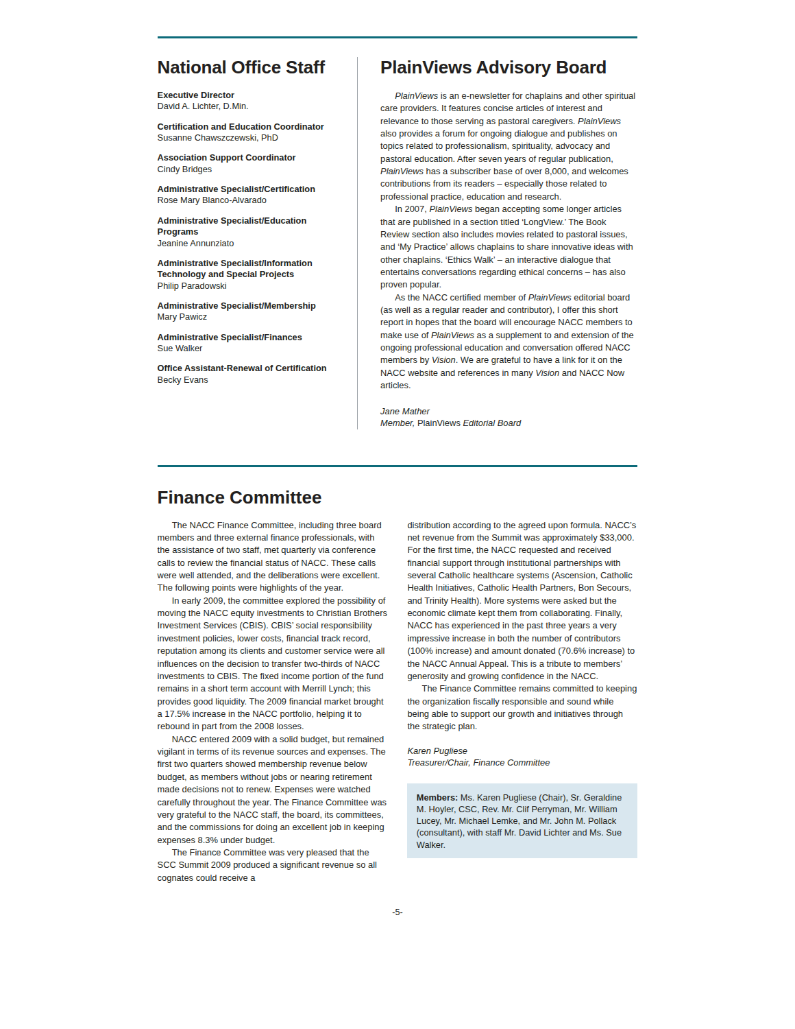National Office Staff
Executive Director David A. Lichter, D.Min.
Certification and Education Coordinator Susanne Chawszczewski, PhD
Association Support Coordinator Cindy Bridges
Administrative Specialist/Certification Rose Mary Blanco-Alvarado
Administrative Specialist/Education Programs Jeanine Annunziato
Administrative Specialist/Information Technology and Special Projects Philip Paradowski
Administrative Specialist/Membership Mary Pawicz
Administrative Specialist/Finances Sue Walker
Office Assistant-Renewal of Certification Becky Evans
PlainViews Advisory Board
PlainViews is an e-newsletter for chaplains and other spiritual care providers. It features concise articles of interest and relevance to those serving as pastoral caregivers. PlainViews also provides a forum for ongoing dialogue and publishes on topics related to professionalism, spirituality, advocacy and pastoral education. After seven years of regular publication, PlainViews has a subscriber base of over 8,000, and welcomes contributions from its readers – especially those related to professional practice, education and research.
In 2007, PlainViews began accepting some longer articles that are published in a section titled ‘LongView.’ The Book Review section also includes movies related to pastoral issues, and ‘My Practice’ allows chaplains to share innovative ideas with other chaplains. ‘Ethics Walk’ – an interactive dialogue that entertains conversations regarding ethical concerns – has also proven popular.
As the NACC certified member of PlainViews editorial board (as well as a regular reader and contributor), I offer this short report in hopes that the board will encourage NACC members to make use of PlainViews as a supplement to and extension of the ongoing professional education and conversation offered NACC members by Vision. We are grateful to have a link for it on the NACC website and references in many Vision and NACC Now articles.
Jane Mather
Member, PlainViews Editorial Board
Finance Committee
The NACC Finance Committee, including three board members and three external finance professionals, with the assistance of two staff, met quarterly via conference calls to review the financial status of NACC. These calls were well attended, and the deliberations were excellent. The following points were highlights of the year.
In early 2009, the committee explored the possibility of moving the NACC equity investments to Christian Brothers Investment Services (CBIS). CBIS’ social responsibility investment policies, lower costs, financial track record, reputation among its clients and customer service were all influences on the decision to transfer two-thirds of NACC investments to CBIS. The fixed income portion of the fund remains in a short term account with Merrill Lynch; this provides good liquidity. The 2009 financial market brought a 17.5% increase in the NACC portfolio, helping it to rebound in part from the 2008 losses.
NACC entered 2009 with a solid budget, but remained vigilant in terms of its revenue sources and expenses. The first two quarters showed membership revenue below budget, as members without jobs or nearing retirement made decisions not to renew. Expenses were watched carefully throughout the year. The Finance Committee was very grateful to the NACC staff, the board, its committees, and the commissions for doing an excellent job in keeping expenses 8.3% under budget.
The Finance Committee was very pleased that the SCC Summit 2009 produced a significant revenue so all cognates could receive a
distribution according to the agreed upon formula. NACC’s net revenue from the Summit was approximately $33,000. For the first time, the NACC requested and received financial support through institutional partnerships with several Catholic healthcare systems (Ascension, Catholic Health Initiatives, Catholic Health Partners, Bon Secours, and Trinity Health). More systems were asked but the economic climate kept them from collaborating. Finally, NACC has experienced in the past three years a very impressive increase in both the number of contributors (100% increase) and amount donated (70.6% increase) to the NACC Annual Appeal. This is a tribute to members’ generosity and growing confidence in the NACC.
The Finance Committee remains committed to keeping the organization fiscally responsible and sound while being able to support our growth and initiatives through the strategic plan.
Karen Pugliese
Treasurer/Chair, Finance Committee
Members: Ms. Karen Pugliese (Chair), Sr. Geraldine M. Hoyler, CSC, Rev. Mr. Clif Perryman, Mr. William Lucey, Mr. Michael Lemke, and Mr. John M. Pollack (consultant), with staff Mr. David Lichter and Ms. Sue Walker.
-5-